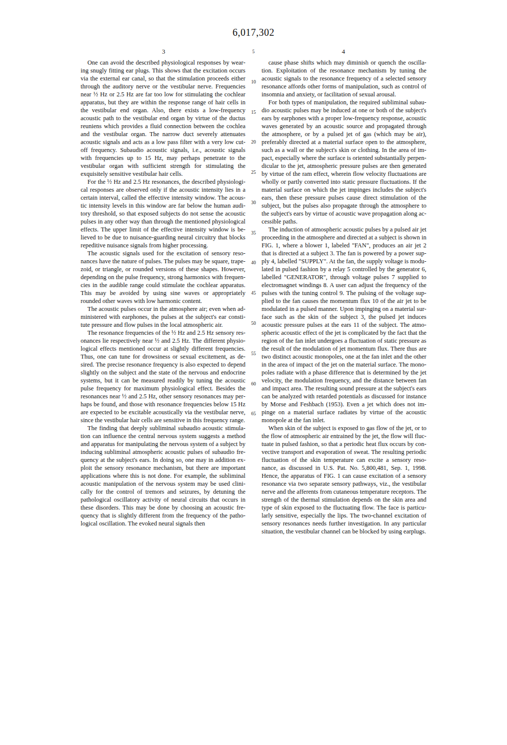6,017,302
3 4
One can avoid the described physiological responses by wearing snugly fitting ear plugs. This shows that the excitation occurs via the external ear canal, so that the stimulation proceeds either through the auditory nerve or the vestibular nerve. Frequencies near ½ Hz or 2.5 Hz are far too low for stimulating the cochlear apparatus, but they are within the response range of hair cells in the vestibular end organ. Also, there exists a low-frequency acoustic path to the vestibular end organ by virtue of the ductus reuniens which provides a fluid connection between the cochlea and the vestibular organ. The narrow duct severely attenuates acoustic signals and acts as a low pass filter with a very low cutoff frequency. Subaudio acoustic signals, i.e., acoustic signals with frequencies up to 15 Hz, may perhaps penetrate to the vestibular organ with sufficient strength for stimulating the exquisitely sensitive vestibular hair cells.
For the ½ Hz and 2.5 Hz resonances, the described physiological responses are observed only if the acoustic intensity lies in a certain interval, called the effective intensity window. The acoustic intensity levels in this window are far below the human auditory threshold, so that exposed subjects do not sense the acoustic pulses in any other way than through the mentioned physiological effects. The upper limit of the effective intensity window is believed to be due to nuisance-guarding neural circuitry that blocks repeditive nuisance signals from higher processing.
The acoustic signals used for the excitation of sensory resonances have the nature of pulses. The pulses may be square, trapezoid, or triangle, or rounded versions of these shapes. However, depending on the pulse frequency, strong harmonics with frequencies in the audible range could stimulate the cochlear apparatus. This may be avoided by using sine waves or appropriately rounded other waves with low harmonic content.
The acoustic pulses occur in the atmosphere air; even when administered with earphones, the pulses at the subject's ear constitute pressure and flow pulses in the local atmospheric air.
The resonance frequencies of the ½ Hz and 2.5 Hz sensory resonances lie respectively near ½ and 2.5 Hz. The different physiological effects mentioned occur at slightly different frequencies. Thus, one can tune for drowsiness or sexual excitement, as desired. The precise resonance frequency is also expected to depend slightly on the subject and the state of the nervous and endocrine systems, but it can be measured readily by tuning the acoustic pulse frequency for maximum physiological effect. Besides the resonances near ½ and 2.5 Hz, other sensory resonances may perhaps be found, and those with resonance frequencies below 15 Hz are expected to be excitable acoustically via the vestibular nerve, since the vestibular hair cells are sensitive in this frequency range.
The finding that deeply subliminal subaudio acoustic stimulation can influence the central nervous system suggests a method and apparatus for manipulating the nervous system of a subject by inducing subliminal atmospheric acoustic pulses of subaudio frequency at the subject's ears. In doing so, one may in addition exploit the sensory resonance mechanism, but there are important applications where this is not done. For example, the subliminal acoustic manipulation of the nervous system may be used clinically for the control of tremors and seizures, by detuning the pathological oscillatory activity of neural circuits that occurs in these disorders. This may be done by choosing an acoustic frequency that is slightly different from the frequency of the pathological oscillation. The evoked neural signals then
cause phase shifts which may diminish or quench the oscillation. Exploitation of the resonance mechanism by tuning the acoustic signals to the resonance frequency of a selected sensory resonance affords other forms of manipulation, such as control of insomnia and anxiety, or facilitation of sexual arousal.
For both types of manipulation, the required subliminal subaudio acoustic pulses may be induced at one or both of the subject's ears by earphones with a proper low-frequency response, acoustic waves generated by an acoustic source and propagated through the atmosphere, or by a pulsed jet of gas (which may be air), preferably directed at a material surface open to the atmosphere, such as a wall or the subject's skin or clothing. In the area of impact, especially where the surface is oriented substantially perpendicular to the jet, atmospheric pressure pulses are then generated by virtue of the ram effect, wherein flow velocity fluctuations are wholly or partly converted into static pressure fluctuations. If the material surface on which the jet impinges includes the subject's ears, then these pressure pulses cause direct stimulation of the subject, but the pulses also propagate through the atmosphere to the subject's ears by virtue of acoustic wave propagation along accessible paths.
The induction of atmospheric acoustic pulses by a pulsed air jet proceeding in the atmosphere and directed at a subject is shown in FIG. 1, where a blower 1, labeled "FAN", produces an air jet 2 that is directed at a subject 3. The fan is powered by a power supply 4, labelled "SUPPLY". At the fan, the supply voltage is modulated in pulsed fashion by a relay 5 controlled by the generator 6, labelled "GENERATOR", through voltage pulses 7 supplied to electromagnet windings 8. A user can adjust the frequency of the pulses with the tuning control 9. The pulsing of the voltage supplied to the fan causes the momentum flux 10 of the air jet to be modulated in a pulsed manner. Upon impinging on a material surface such as the skin of the subject 3, the pulsed jet induces acoustic pressure pulses at the ears 11 of the subject. The atmospheric acoustic effect of the jet is complicated by the fact that the region of the fan inlet undergoes a fluctuation of static pressure as the result of the modulation of jet momentum flux. There thus are two distinct acoustic monopoles, one at the fan inlet and the other in the area of impact of the jet on the material surface. The monopoles radiate with a phase difference that is determined by the jet velocity, the modulation frequency, and the distance between fan and impact area. The resulting sound pressure at the subject's ears can be analyzed with retarded potentials as discussed for instance by Morse and Feshbach (1953). Even a jet which does not impinge on a material surface radiates by virtue of the acoustic monopole at the fan inlet.
When skin of the subject is exposed to gas flow of the jet, or to the flow of atmospheric air entrained by the jet, the flow will fluctuate in pulsed fashion, so that a periodic heat flux occurs by convective transport and evaporation of sweat. The resulting periodic fluctuation of the skin temperature can excite a sensory resonance, as discussed in U.S. Pat. No. 5,800,481, Sep. 1, 1998. Hence, the apparatus of FIG. 1 can cause excitation of a sensory resonance via two separate sensory pathways, viz., the vestibular nerve and the afferents from cutaneous temperature receptors. The strength of the thermal stimulation depends on the skin area and type of skin exposed to the fluctuating flow. The face is particularly sensitive, especially the lips. The two-channel excitation of sensory resonances needs further investigation. In any particular situation, the vestibular channel can be blocked by using earplugs.
5
10
15
20
25
30
35
40
45
50
55
60
65